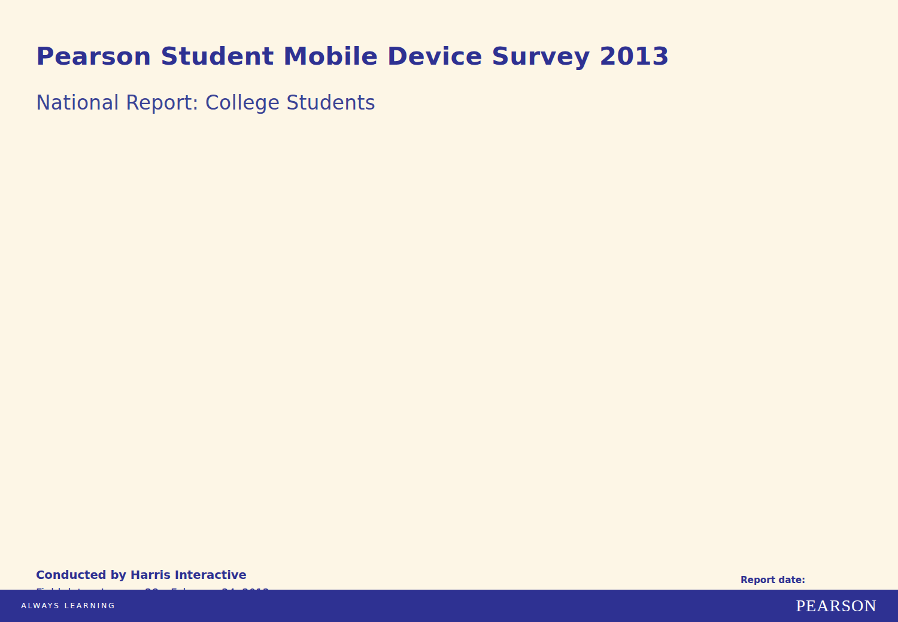Pearson Student Mobile Device Survey 2013
National Report: College Students
Conducted by Harris Interactive Field dates: January 28 – February 24, 2013
Report date:
April 17, 2013
Always Learning PEARSON